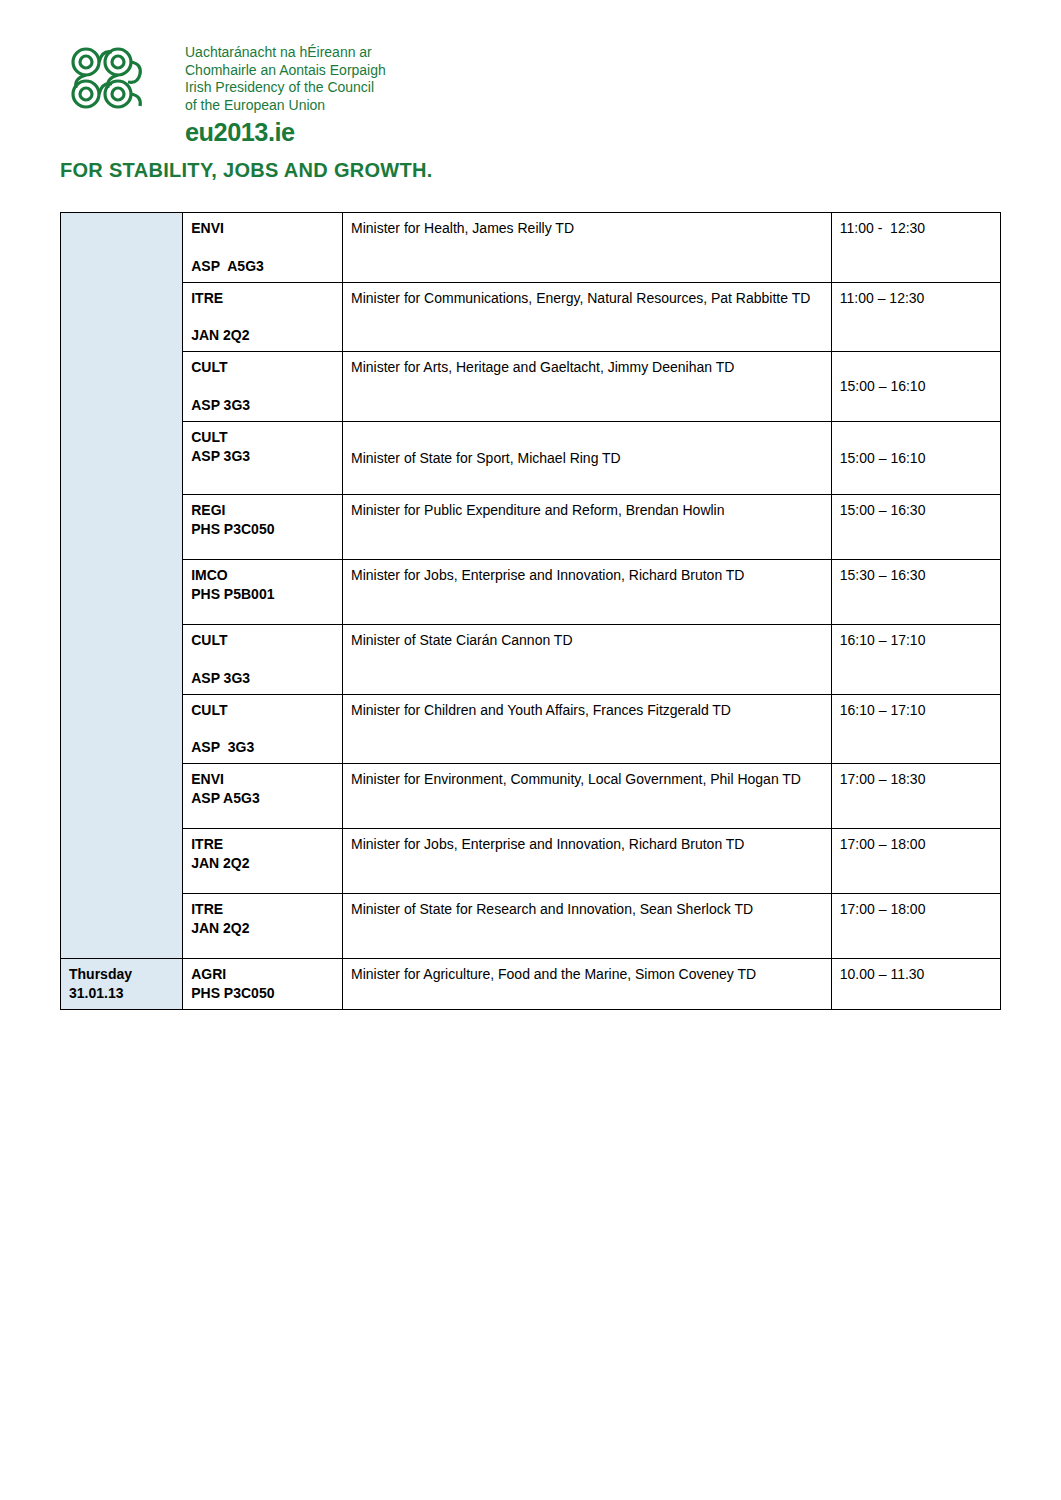Uachtaránacht na hÉireann ar
Chomhairle an Aontais Eorpaigh
Irish Presidency of the Council
of the European Union
eu2013.ie
FOR STABILITY, JOBS AND GROWTH.
| | ENVI ASP A5G3 | Minister for Health, James Reilly TD | 11:00 - 12:30 |
| ITRE JAN 2Q2 | Minister for Communications, Energy, Natural Resources, Pat Rabbitte TD | 11:00 – 12:30 |
| CULT ASP 3G3 | Minister for Arts, Heritage and Gaeltacht, Jimmy Deenihan TD | 15:00 – 16:10 |
| CULT ASP 3G3 | Minister of State for Sport, Michael Ring TD | 15:00 – 16:10 |
| REGI PHS P3C050 | Minister for Public Expenditure and Reform, Brendan Howlin | 15:00 – 16:30 |
| IMCO PHS P5B001 | Minister for Jobs, Enterprise and Innovation, Richard Bruton TD | 15:30 – 16:30 |
| CULT ASP 3G3 | Minister of State Ciarán Cannon TD | 16:10 – 17:10 |
| CULT ASP 3G3 | Minister for Children and Youth Affairs, Frances Fitzgerald TD | 16:10 – 17:10 |
| ENVI ASP A5G3 | Minister for Environment, Community, Local Government, Phil Hogan TD | 17:00 – 18:30 |
| ITRE JAN 2Q2 | Minister for Jobs, Enterprise and Innovation, Richard Bruton TD | 17:00 – 18:00 |
| ITRE JAN 2Q2 | Minister of State for Research and Innovation, Sean Sherlock TD | 17:00 – 18:00 |
| Thursday 31.01.13 | AGRI PHS P3C050 | Minister for Agriculture, Food and the Marine, Simon Coveney TD | 10.00 – 11.30 |